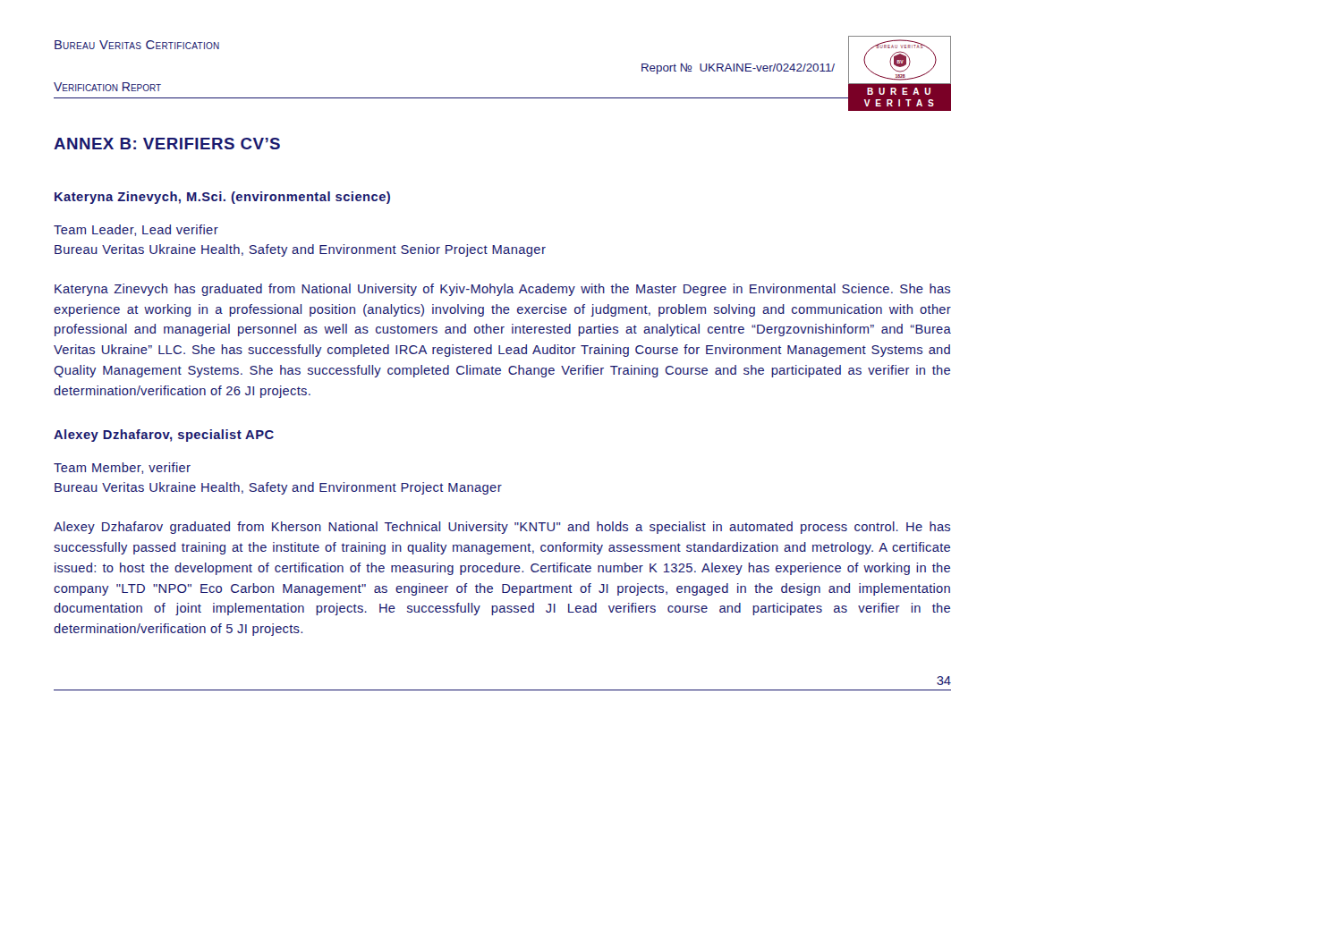Bureau Veritas Certification
Report № UKRAINE-ver/0242/2011/
BUREAU VERITAS BV 1828
B U R E A U
V E R I T A S
Verification Report
ANNEX B: VERIFIERS CV’S
Kateryna Zinevych, M.Sci. (environmental science)
Team Leader, Lead verifier
Bureau Veritas Ukraine Health, Safety and Environment Senior Project Manager
Kateryna Zinevych has graduated from National University of Kyiv-Mohyla Academy with the Master Degree in Environmental Science. She has experience at working in a professional position (analytics) involving the exercise of judgment, problem solving and communication with other professional and managerial personnel as well as customers and other interested parties at analytical centre “Dergzovnishinform” and “Burea Veritas Ukraine” LLC. She has successfully completed IRCA registered Lead Auditor Training Course for Environment Management Systems and Quality Management Systems. She has successfully completed Climate Change Verifier Training Course and she participated as verifier in the determination/verification of 26 JI projects.
Alexey Dzhafarov, specialist APC
Team Member, verifier
Bureau Veritas Ukraine Health, Safety and Environment Project Manager
Alexey Dzhafarov graduated from Kherson National Technical University "KNTU" and holds a specialist in automated process control. He has successfully passed training at the institute of training in quality management, conformity assessment standardization and metrology. A certificate issued: to host the development of certification of the measuring procedure. Certificate number K 1325. Alexey has experience of working in the company "LTD "NPO" Eco Carbon Management" as engineer of the Department of JI projects, engaged in the design and implementation documentation of joint implementation projects. He successfully passed JI Lead verifiers course and participates as verifier in the determination/verification of 5 JI projects.
34